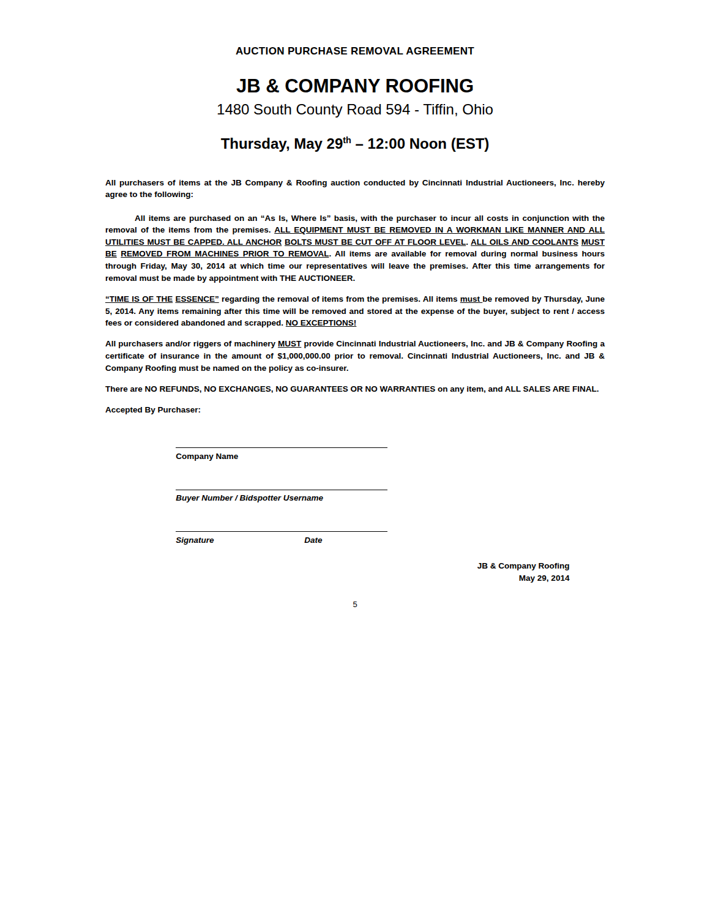AUCTION PURCHASE REMOVAL AGREEMENT
JB & COMPANY ROOFING
1480 South County Road 594 - Tiffin, Ohio
Thursday, May 29th – 12:00 Noon (EST)
All purchasers of items at the JB Company & Roofing auction conducted by Cincinnati Industrial Auctioneers, Inc. hereby agree to the following:
All items are purchased on an “As Is, Where Is” basis, with the purchaser to incur all costs in conjunction with the removal of the items from the premises. ALL EQUIPMENT MUST BE REMOVED IN A WORKMAN LIKE MANNER AND ALL UTILITIES MUST BE CAPPED. ALL ANCHOR BOLTS MUST BE CUT OFF AT FLOOR LEVEL. ALL OILS AND COOLANTS MUST BE REMOVED FROM MACHINES PRIOR TO REMOVAL. All items are available for removal during normal business hours through Friday, May 30, 2014 at which time our representatives will leave the premises. After this time arrangements for removal must be made by appointment with THE AUCTIONEER.
“TIME IS OF THE ESSENCE” regarding the removal of items from the premises. All items must be removed by Thursday, June 5, 2014. Any items remaining after this time will be removed and stored at the expense of the buyer, subject to rent / access fees or considered abandoned and scrapped. NO EXCEPTIONS!
All purchasers and/or riggers of machinery MUST provide Cincinnati Industrial Auctioneers, Inc. and JB & Company Roofing a certificate of insurance in the amount of $1,000,000.00 prior to removal. Cincinnati Industrial Auctioneers, Inc. and JB & Company Roofing must be named on the policy as co-insurer.
There are NO REFUNDS, NO EXCHANGES, NO GUARANTEES OR NO WARRANTIES on any item, and ALL SALES ARE FINAL.
Accepted By Purchaser:
Company Name
Buyer Number / Bidspotter Username
Signature Date
JB & Company Roofing
May 29, 2014
5